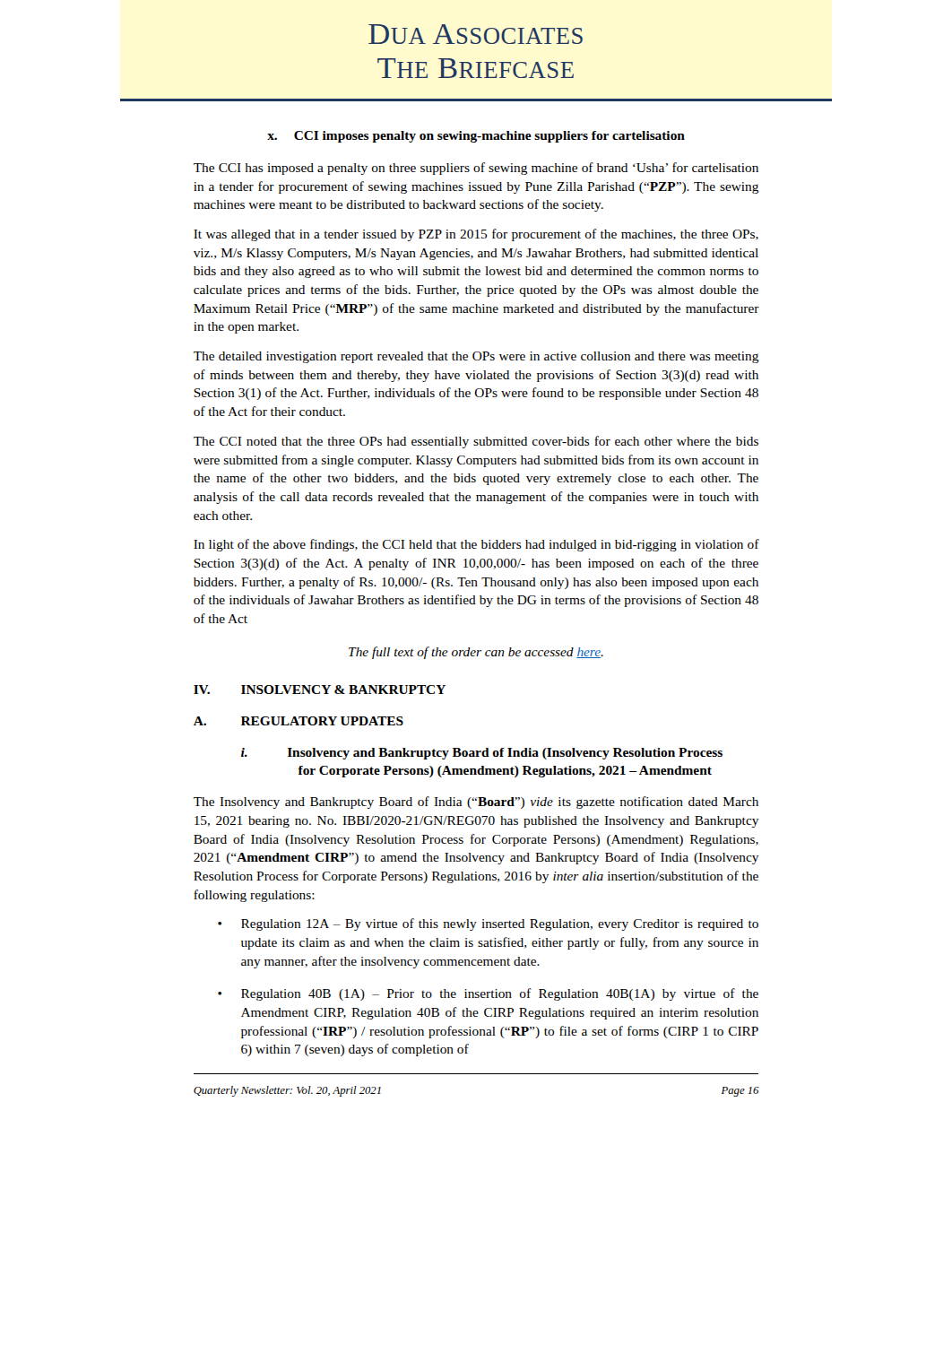DUA ASSOCIATES
THE BRIEFCASE
x. CCI imposes penalty on sewing-machine suppliers for cartelisation
The CCI has imposed a penalty on three suppliers of sewing machine of brand ‘Usha’ for cartelisation in a tender for procurement of sewing machines issued by Pune Zilla Parishad (“PZP”). The sewing machines were meant to be distributed to backward sections of the society.
It was alleged that in a tender issued by PZP in 2015 for procurement of the machines, the three OPs, viz., M/s Klassy Computers, M/s Nayan Agencies, and M/s Jawahar Brothers, had submitted identical bids and they also agreed as to who will submit the lowest bid and determined the common norms to calculate prices and terms of the bids. Further, the price quoted by the OPs was almost double the Maximum Retail Price (“MRP”) of the same machine marketed and distributed by the manufacturer in the open market.
The detailed investigation report revealed that the OPs were in active collusion and there was meeting of minds between them and thereby, they have violated the provisions of Section 3(3)(d) read with Section 3(1) of the Act. Further, individuals of the OPs were found to be responsible under Section 48 of the Act for their conduct.
The CCI noted that the three OPs had essentially submitted cover-bids for each other where the bids were submitted from a single computer. Klassy Computers had submitted bids from its own account in the name of the other two bidders, and the bids quoted very extremely close to each other. The analysis of the call data records revealed that the management of the companies were in touch with each other.
In light of the above findings, the CCI held that the bidders had indulged in bid-rigging in violation of Section 3(3)(d) of the Act. A penalty of INR 10,00,000/- has been imposed on each of the three bidders. Further, a penalty of Rs. 10,000/- (Rs. Ten Thousand only) has also been imposed upon each of the individuals of Jawahar Brothers as identified by the DG in terms of the provisions of Section 48 of the Act
The full text of the order can be accessed here.
IV. INSOLVENCY & BANKRUPTCY
A. REGULATORY UPDATES
i. Insolvency and Bankruptcy Board of India (Insolvency Resolution Process for Corporate Persons) (Amendment) Regulations, 2021 – Amendment
The Insolvency and Bankruptcy Board of India (“Board”) vide its gazette notification dated March 15, 2021 bearing no. No. IBBI/2020-21/GN/REG070 has published the Insolvency and Bankruptcy Board of India (Insolvency Resolution Process for Corporate Persons) (Amendment) Regulations, 2021 (“Amendment CIRP”) to amend the Insolvency and Bankruptcy Board of India (Insolvency Resolution Process for Corporate Persons) Regulations, 2016 by inter alia insertion/substitution of the following regulations:
• Regulation 12A – By virtue of this newly inserted Regulation, every Creditor is required to update its claim as and when the claim is satisfied, either partly or fully, from any source in any manner, after the insolvency commencement date.
• Regulation 40B (1A) – Prior to the insertion of Regulation 40B(1A) by virtue of the Amendment CIRP, Regulation 40B of the CIRP Regulations required an interim resolution professional (“IRP”) / resolution professional (“RP”) to file a set of forms (CIRP 1 to CIRP 6) within 7 (seven) days of completion of
Quarterly Newsletter: Vol. 20, April 2021 Page 16